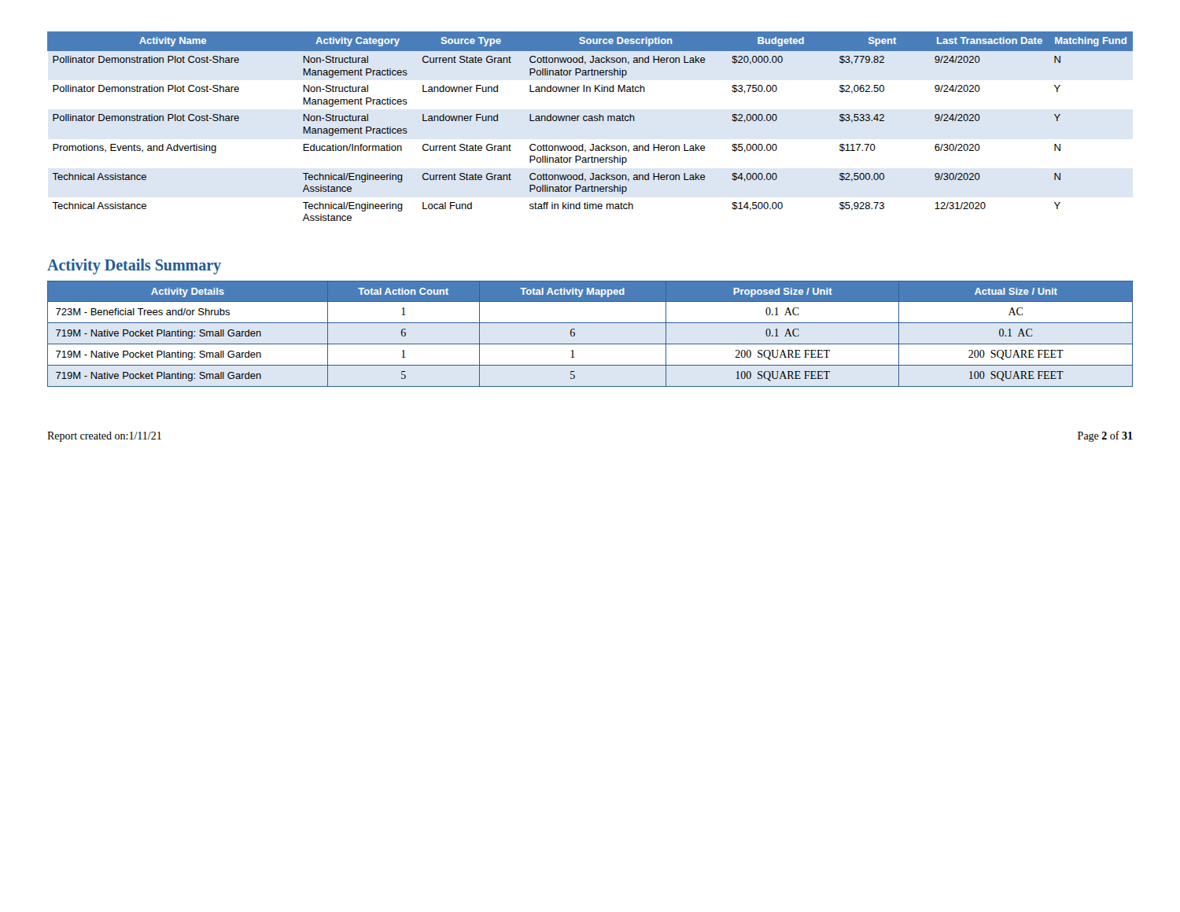| Activity Name | Activity Category | Source Type | Source Description | Budgeted | Spent | Last Transaction Date | Matching Fund |
| --- | --- | --- | --- | --- | --- | --- | --- |
| Pollinator Demonstration Plot Cost-Share | Non-Structural Management Practices | Current State Grant | Cottonwood, Jackson, and Heron Lake Pollinator Partnership | $20,000.00 | $3,779.82 | 9/24/2020 | N |
| Pollinator Demonstration Plot Cost-Share | Non-Structural Management Practices | Landowner Fund | Landowner In Kind Match | $3,750.00 | $2,062.50 | 9/24/2020 | Y |
| Pollinator Demonstration Plot Cost-Share | Non-Structural Management Practices | Landowner Fund | Landowner cash match | $2,000.00 | $3,533.42 | 9/24/2020 | Y |
| Promotions, Events, and Advertising | Education/Information | Current State Grant | Cottonwood, Jackson, and Heron Lake Pollinator Partnership | $5,000.00 | $117.70 | 6/30/2020 | N |
| Technical Assistance | Technical/Engineering Assistance | Current State Grant | Cottonwood, Jackson, and Heron Lake Pollinator Partnership | $4,000.00 | $2,500.00 | 9/30/2020 | N |
| Technical Assistance | Technical/Engineering Assistance | Local Fund | staff in kind time match | $14,500.00 | $5,928.73 | 12/31/2020 | Y |
Activity Details Summary
| Activity Details | Total Action Count | Total Activity Mapped | Proposed Size / Unit | Actual Size / Unit |
| --- | --- | --- | --- | --- |
| 723M - Beneficial Trees and/or Shrubs | 1 | | 0.1 AC | AC |
| 719M - Native Pocket Planting: Small Garden | 6 | 6 | 0.1 AC | 0.1 AC |
| 719M - Native Pocket Planting: Small Garden | 1 | 1 | 200 SQUARE FEET | 200 SQUARE FEET |
| 719M - Native Pocket Planting: Small Garden | 5 | 5 | 100 SQUARE FEET | 100 SQUARE FEET |
Report created on:1/11/21 Page 2 of 31